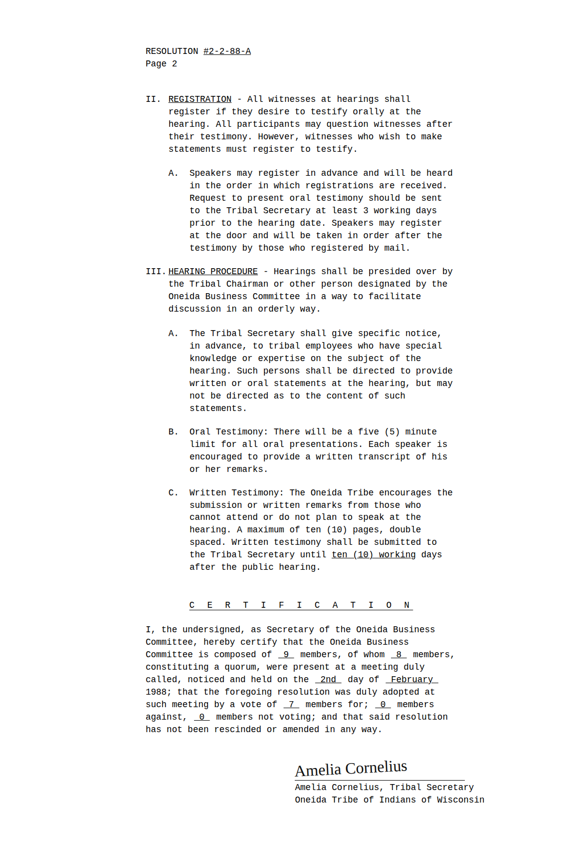RESOLUTION #2-2-88-A
Page 2
II.
REGISTRATION - All witnesses at hearings shall register if they desire to testify orally at the hearing. All participants may question witnesses after their testimony. However, witnesses who wish to make statements must register to testify.
A.
Speakers may register in advance and will be heard in the order in which registrations are received. Request to present oral testimony should be sent to the Tribal Secretary at least 3 working days prior to the hearing date. Speakers may register at the door and will be taken in order after the testimony by those who registered by mail.
III.
HEARING PROCEDURE - Hearings shall be presided over by the Tribal Chairman or other person designated by the Oneida Business Committee in a way to facilitate discussion in an orderly way.
A.
The Tribal Secretary shall give specific notice, in advance, to tribal employees who have special knowledge or expertise on the subject of the hearing. Such persons shall be directed to provide written or oral statements at the hearing, but may not be directed as to the content of such statements.
B.
Oral Testimony: There will be a five (5) minute limit for all oral presentations. Each speaker is encouraged to provide a written transcript of his or her remarks.
C.
Written Testimony: The Oneida Tribe encourages the submission or written remarks from those who cannot attend or do not plan to speak at the hearing. A maximum of ten (10) pages, double spaced. Written testimony shall be submitted to the Tribal Secretary until ten (10) working days after the public hearing.
C E R T I F I C A T I O N
I, the undersigned, as Secretary of the Oneida Business Committee, hereby certify that the Oneida Business Committee is composed of 9 members, of whom 8 members, constituting a quorum, were present at a meeting duly called, noticed and held on the 2nd day of February 1988; that the foregoing resolution was duly adopted at such meeting by a vote of 7 members for; 0 members against, 0 members not voting; and that said resolution has not been rescinded or amended in any way.
Amelia Cornelius
Amelia Cornelius, Tribal Secretary
Oneida Tribe of Indians of Wisconsin